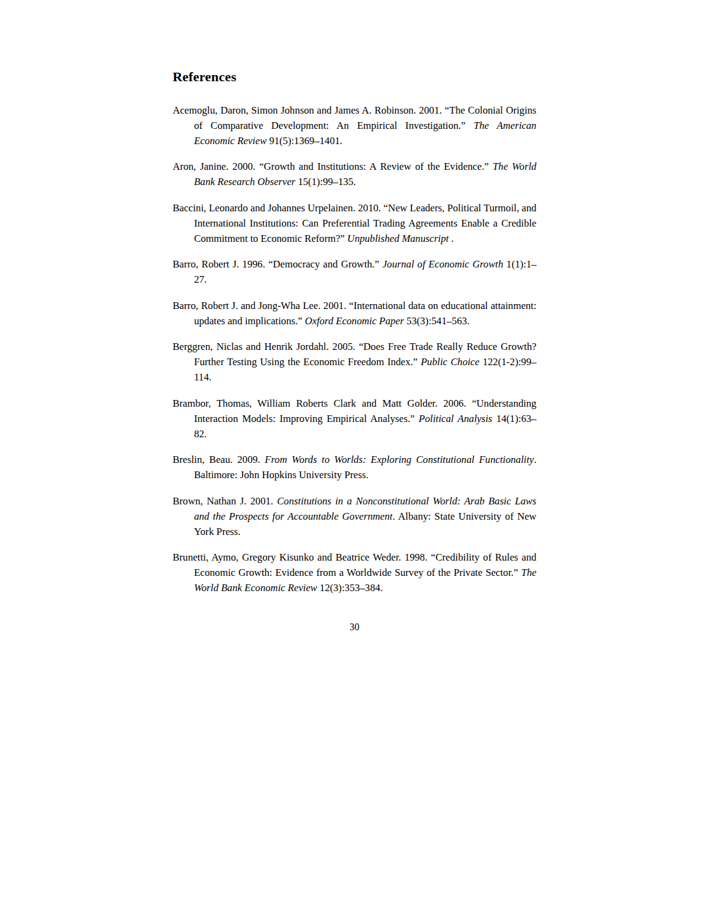References
Acemoglu, Daron, Simon Johnson and James A. Robinson. 2001. “The Colonial Origins of Comparative Development: An Empirical Investigation.” The American Economic Review 91(5):1369–1401.
Aron, Janine. 2000. “Growth and Institutions: A Review of the Evidence.” The World Bank Research Observer 15(1):99–135.
Baccini, Leonardo and Johannes Urpelainen. 2010. “New Leaders, Political Turmoil, and International Institutions: Can Preferential Trading Agreements Enable a Credible Commitment to Economic Reform?” Unpublished Manuscript .
Barro, Robert J. 1996. “Democracy and Growth.” Journal of Economic Growth 1(1):1–27.
Barro, Robert J. and Jong-Wha Lee. 2001. “International data on educational attainment: updates and implications.” Oxford Economic Paper 53(3):541–563.
Berggren, Niclas and Henrik Jordahl. 2005. “Does Free Trade Really Reduce Growth? Further Testing Using the Economic Freedom Index.” Public Choice 122(1-2):99–114.
Brambor, Thomas, William Roberts Clark and Matt Golder. 2006. “Understanding Interaction Models: Improving Empirical Analyses.” Political Analysis 14(1):63–82.
Breslin, Beau. 2009. From Words to Worlds: Exploring Constitutional Functionality. Baltimore: John Hopkins University Press.
Brown, Nathan J. 2001. Constitutions in a Nonconstitutional World: Arab Basic Laws and the Prospects for Accountable Government. Albany: State University of New York Press.
Brunetti, Aymo, Gregory Kisunko and Beatrice Weder. 1998. “Credibility of Rules and Economic Growth: Evidence from a Worldwide Survey of the Private Sector.” The World Bank Economic Review 12(3):353–384.
30